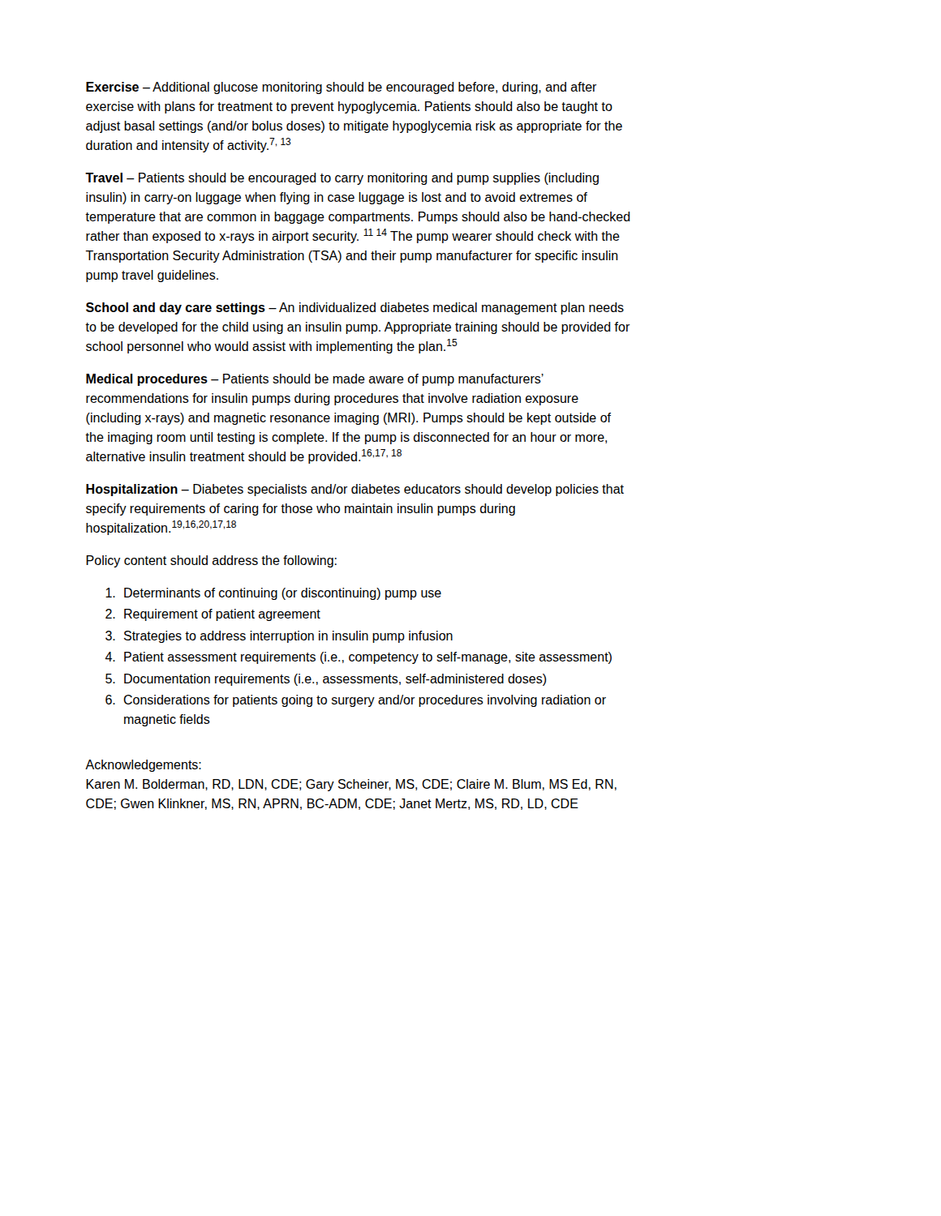Exercise – Additional glucose monitoring should be encouraged before, during, and after exercise with plans for treatment to prevent hypoglycemia. Patients should also be taught to adjust basal settings (and/or bolus doses) to mitigate hypoglycemia risk as appropriate for the duration and intensity of activity.7, 13
Travel – Patients should be encouraged to carry monitoring and pump supplies (including insulin) in carry-on luggage when flying in case luggage is lost and to avoid extremes of temperature that are common in baggage compartments. Pumps should also be hand-checked rather than exposed to x-rays in airport security. 11 14 The pump wearer should check with the Transportation Security Administration (TSA) and their pump manufacturer for specific insulin pump travel guidelines.
School and day care settings – An individualized diabetes medical management plan needs to be developed for the child using an insulin pump. Appropriate training should be provided for school personnel who would assist with implementing the plan.15
Medical procedures – Patients should be made aware of pump manufacturers’ recommendations for insulin pumps during procedures that involve radiation exposure (including x-rays) and magnetic resonance imaging (MRI). Pumps should be kept outside of the imaging room until testing is complete. If the pump is disconnected for an hour or more, alternative insulin treatment should be provided.16,17, 18
Hospitalization – Diabetes specialists and/or diabetes educators should develop policies that specify requirements of caring for those who maintain insulin pumps during hospitalization.19,16,20,17,18
Policy content should address the following:
Determinants of continuing (or discontinuing) pump use
Requirement of patient agreement
Strategies to address interruption in insulin pump infusion
Patient assessment requirements (i.e., competency to self-manage, site assessment)
Documentation requirements (i.e., assessments, self-administered doses)
Considerations for patients going to surgery and/or procedures involving radiation or magnetic fields
Acknowledgements:
Karen M. Bolderman, RD, LDN, CDE; Gary Scheiner, MS, CDE; Claire M. Blum, MS Ed, RN, CDE; Gwen Klinkner, MS, RN, APRN, BC-ADM, CDE; Janet Mertz, MS, RD, LD, CDE